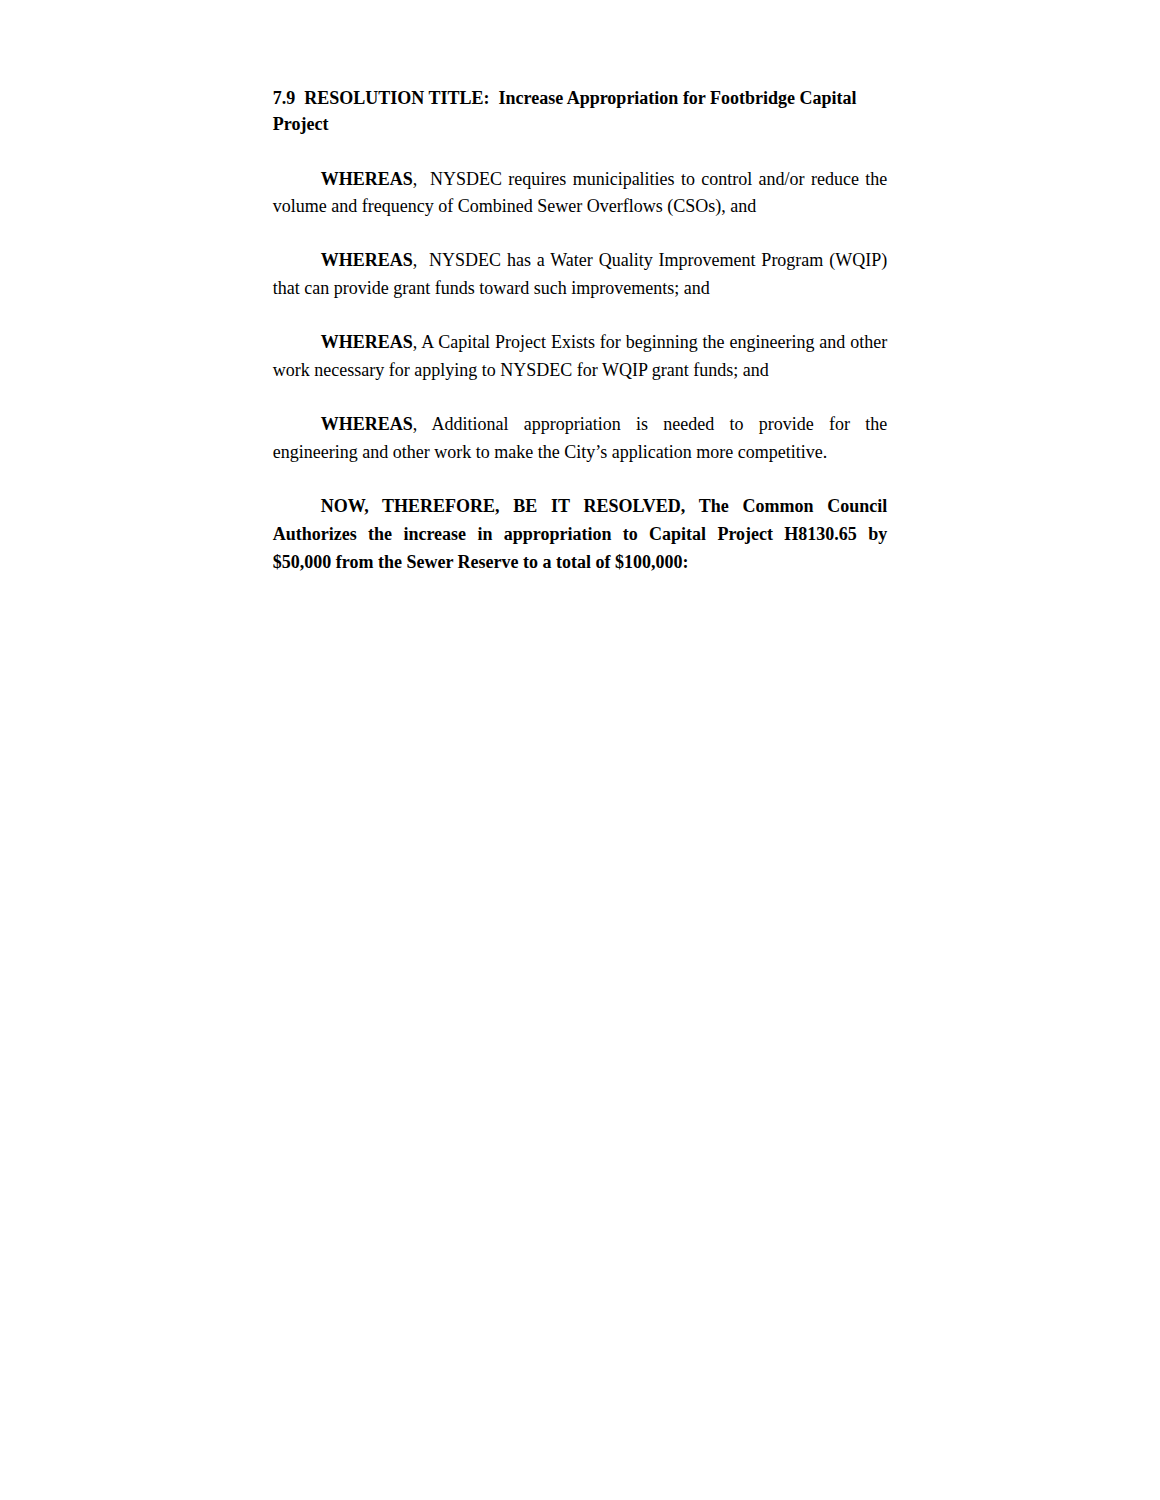7.9 RESOLUTION TITLE: Increase Appropriation for Footbridge Capital Project
WHEREAS, NYSDEC requires municipalities to control and/or reduce the volume and frequency of Combined Sewer Overflows (CSOs), and
WHEREAS, NYSDEC has a Water Quality Improvement Program (WQIP) that can provide grant funds toward such improvements; and
WHEREAS, A Capital Project Exists for beginning the engineering and other work necessary for applying to NYSDEC for WQIP grant funds; and
WHEREAS, Additional appropriation is needed to provide for the engineering and other work to make the City’s application more competitive.
NOW, THEREFORE, BE IT RESOLVED, The Common Council Authorizes the increase in appropriation to Capital Project H8130.65 by $50,000 from the Sewer Reserve to a total of $100,000: